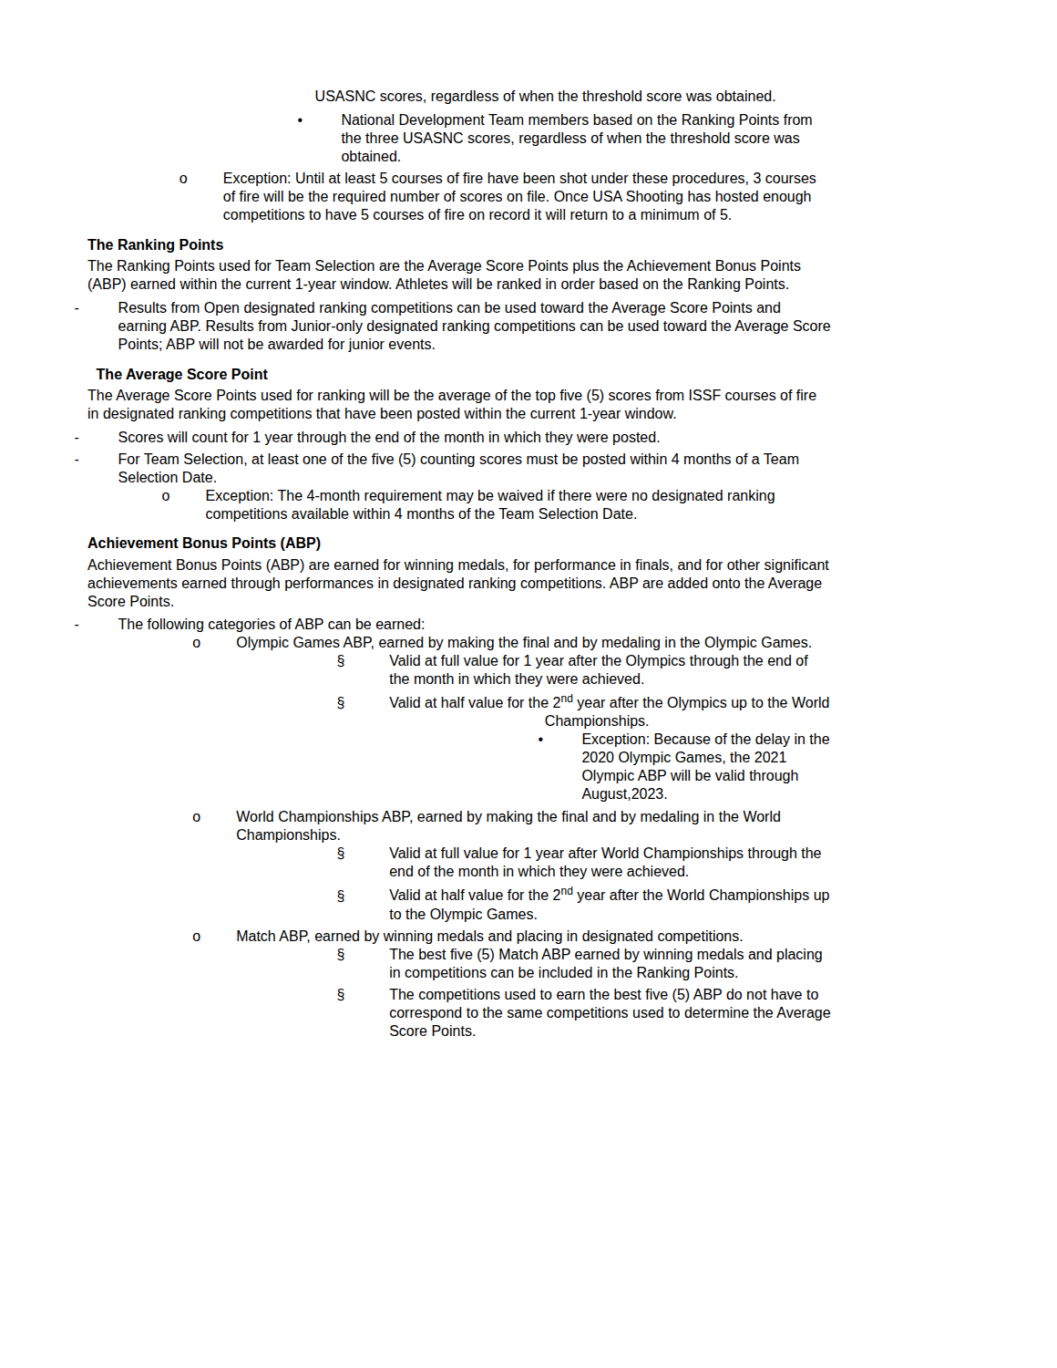USASNC scores, regardless of when the threshold score was obtained.
National Development Team members based on the Ranking Points from the three USASNC scores, regardless of when the threshold score was obtained.
Exception: Until at least 5 courses of fire have been shot under these procedures, 3 courses of fire will be the required number of scores on file. Once USA Shooting has hosted enough competitions to have 5 courses of fire on record it will return to a minimum of 5.
The Ranking Points
The Ranking Points used for Team Selection are the Average Score Points plus the Achievement Bonus Points (ABP) earned within the current 1-year window. Athletes will be ranked in order based on the Ranking Points.
Results from Open designated ranking competitions can be used toward the Average Score Points and earning ABP. Results from Junior-only designated ranking competitions can be used toward the Average Score Points; ABP will not be awarded for junior events.
The Average Score Point
The Average Score Points used for ranking will be the average of the top five (5) scores from ISSF courses of fire in designated ranking competitions that have been posted within the current 1-year window.
Scores will count for 1 year through the end of the month in which they were posted.
For Team Selection, at least one of the five (5) counting scores must be posted within 4 months of a Team Selection Date.
Exception: The 4-month requirement may be waived if there were no designated ranking competitions available within 4 months of the Team Selection Date.
Achievement Bonus Points (ABP)
Achievement Bonus Points (ABP) are earned for winning medals, for performance in finals, and for other significant achievements earned through performances in designated ranking competitions. ABP are added onto the Average Score Points.
The following categories of ABP can be earned:
Olympic Games ABP, earned by making the final and by medaling in the Olympic Games.
Valid at full value for 1 year after the Olympics through the end of the month in which they were achieved.
Valid at half value for the 2nd year after the Olympics up to the World Championships.
Exception: Because of the delay in the 2020 Olympic Games, the 2021 Olympic ABP will be valid through August,2023.
World Championships ABP, earned by making the final and by medaling in the World Championships.
Valid at full value for 1 year after World Championships through the end of the month in which they were achieved.
Valid at half value for the 2nd year after the World Championships up to the Olympic Games.
Match ABP, earned by winning medals and placing in designated competitions.
The best five (5) Match ABP earned by winning medals and placing in competitions can be included in the Ranking Points.
The competitions used to earn the best five (5) ABP do not have to correspond to the same competitions used to determine the Average Score Points.